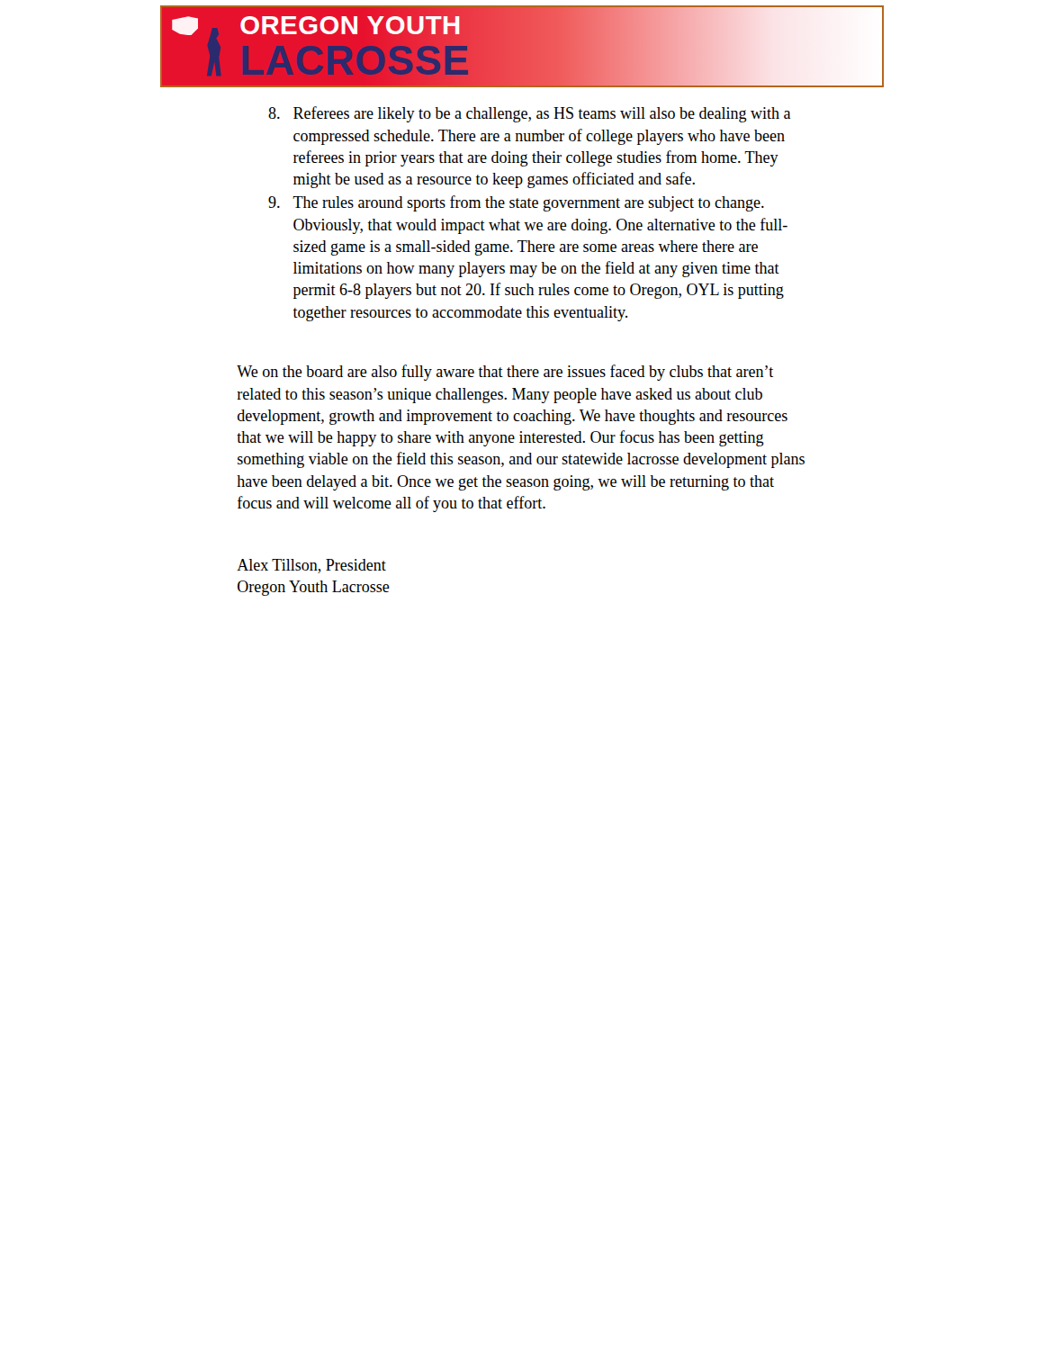OREGON YOUTH
LACROSSE
Referees are likely to be a challenge, as HS teams will also be dealing with a compressed schedule. There are a number of college players who have been referees in prior years that are doing their college studies from home. They might be used as a resource to keep games officiated and safe.
The rules around sports from the state government are subject to change. Obviously, that would impact what we are doing. One alternative to the full-sized game is a small-sided game. There are some areas where there are limitations on how many players may be on the field at any given time that permit 6-8 players but not 20. If such rules come to Oregon, OYL is putting together resources to accommodate this eventuality.
We on the board are also fully aware that there are issues faced by clubs that aren’t related to this season’s unique challenges. Many people have asked us about club development, growth and improvement to coaching. We have thoughts and resources that we will be happy to share with anyone interested. Our focus has been getting something viable on the field this season, and our statewide lacrosse development plans have been delayed a bit. Once we get the season going, we will be returning to that focus and will welcome all of you to that effort.
Alex Tillson, President
Oregon Youth Lacrosse